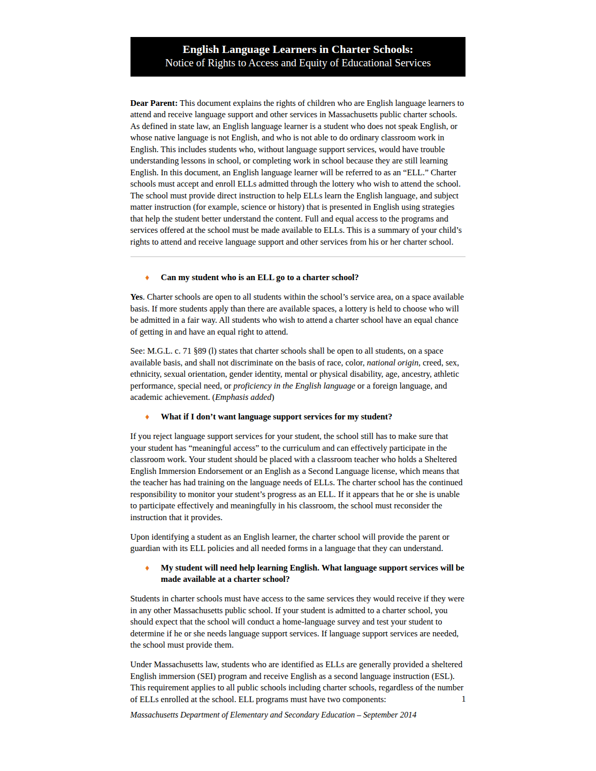English Language Learners in Charter Schools:
Notice of Rights to Access and Equity of Educational Services
Dear Parent: This document explains the rights of children who are English language learners to attend and receive language support and other services in Massachusetts public charter schools. As defined in state law, an English language learner is a student who does not speak English, or whose native language is not English, and who is not able to do ordinary classroom work in English. This includes students who, without language support services, would have trouble understanding lessons in school, or completing work in school because they are still learning English. In this document, an English language learner will be referred to as an “ELL.” Charter schools must accept and enroll ELLs admitted through the lottery who wish to attend the school. The school must provide direct instruction to help ELLs learn the English language, and subject matter instruction (for example, science or history) that is presented in English using strategies that help the student better understand the content. Full and equal access to the programs and services offered at the school must be made available to ELLs. This is a summary of your child’s rights to attend and receive language support and other services from his or her charter school.
♦Can my student who is an ELL go to a charter school?
Yes. Charter schools are open to all students within the school’s service area, on a space available basis. If more students apply than there are available spaces, a lottery is held to choose who will be admitted in a fair way. All students who wish to attend a charter school have an equal chance of getting in and have an equal right to attend.
See: M.G.L. c. 71 §89 (l) states that charter schools shall be open to all students, on a space available basis, and shall not discriminate on the basis of race, color, national origin, creed, sex, ethnicity, sexual orientation, gender identity, mental or physical disability, age, ancestry, athletic performance, special need, or proficiency in the English language or a foreign language, and academic achievement. (Emphasis added)
♦What if I don’t want language support services for my student?
If you reject language support services for your student, the school still has to make sure that your student has “meaningful access” to the curriculum and can effectively participate in the classroom work. Your student should be placed with a classroom teacher who holds a Sheltered English Immersion Endorsement or an English as a Second Language license, which means that the teacher has had training on the language needs of ELLs. The charter school has the continued responsibility to monitor your student’s progress as an ELL. If it appears that he or she is unable to participate effectively and meaningfully in his classroom, the school must reconsider the instruction that it provides.
Upon identifying a student as an English learner, the charter school will provide the parent or guardian with its ELL policies and all needed forms in a language that they can understand.
♦My student will need help learning English. What language support services will be made available at a charter school?
Students in charter schools must have access to the same services they would receive if they were in any other Massachusetts public school. If your student is admitted to a charter school, you should expect that the school will conduct a home-language survey and test your student to determine if he or she needs language support services. If language support services are needed, the school must provide them.
Under Massachusetts law, students who are identified as ELLs are generally provided a sheltered English immersion (SEI) program and receive English as a second language instruction (ESL). This requirement applies to all public schools including charter schools, regardless of the number of ELLs enrolled at the school. ELL programs must have two components:
1
Massachusetts Department of Elementary and Secondary Education – September 2014